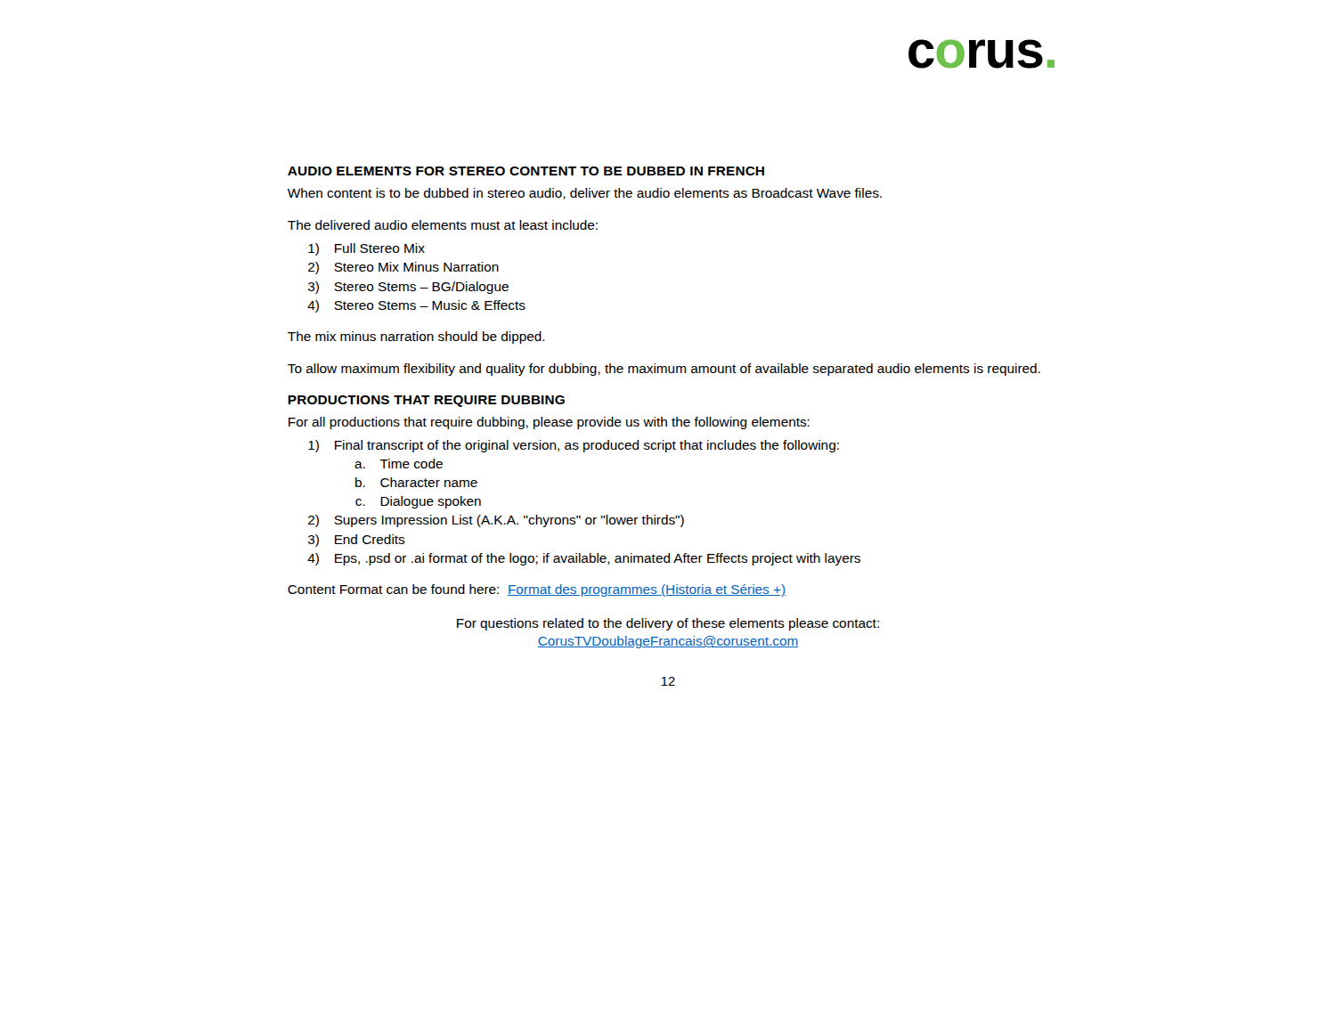corus.
AUDIO ELEMENTS FOR STEREO CONTENT TO BE DUBBED IN FRENCH
When content is to be dubbed in stereo audio, deliver the audio elements as Broadcast Wave files.
The delivered audio elements must at least include:
Full Stereo Mix
Stereo Mix Minus Narration
Stereo Stems – BG/Dialogue
Stereo Stems – Music & Effects
The mix minus narration should be dipped.
To allow maximum flexibility and quality for dubbing, the maximum amount of available separated audio elements is required.
PRODUCTIONS THAT REQUIRE DUBBING
For all productions that require dubbing, please provide us with the following elements:
Final transcript of the original version, as produced script that includes the following:
Time code
Character name
Dialogue spoken
Supers Impression List (A.K.A. "chyrons" or "lower thirds")
End Credits
Eps, .psd or .ai format of the logo; if available, animated After Effects project with layers
Content Format can be found here: Format des programmes (Historia et Séries +)
For questions related to the delivery of these elements please contact:
CorusTVDoublageFrancais@corusent.com
12